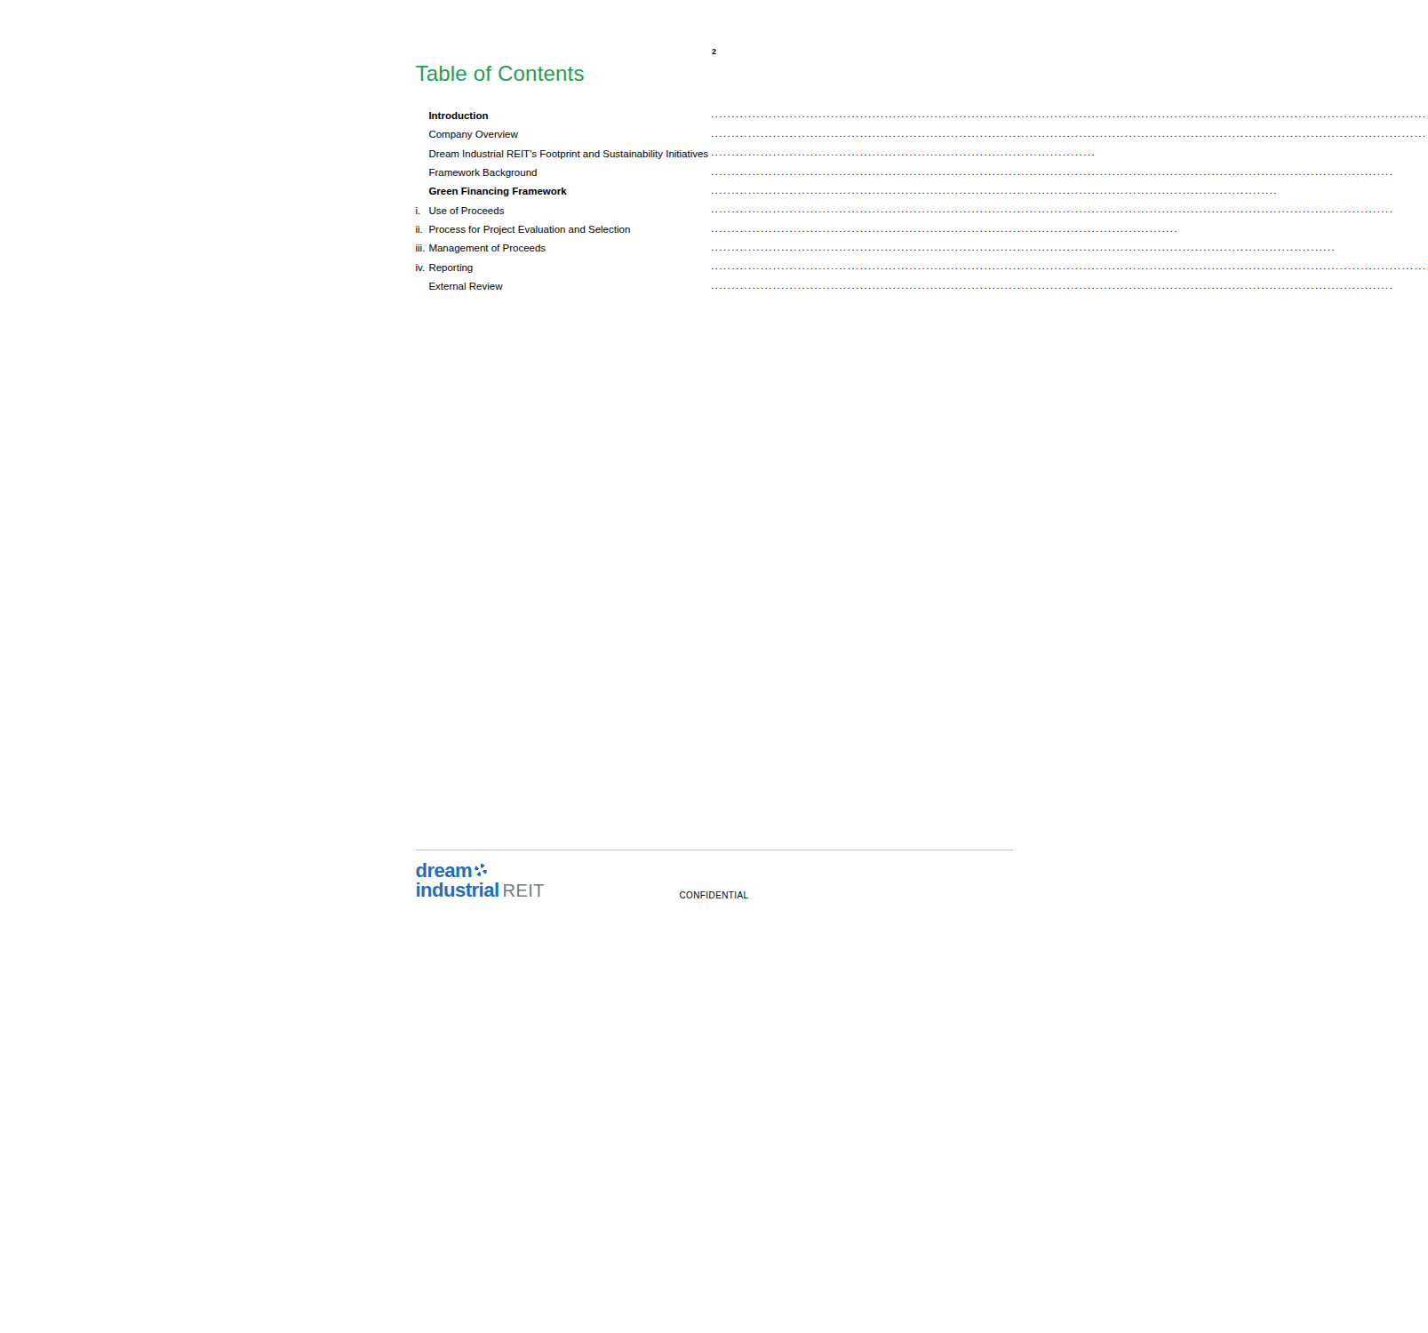2
Table of Contents
| | Introduction | ........................................................................................................................................................................................... | 3 |
| | Company Overview | ............................................................................................................................................................................. | 3 |
| | Dream Industrial REIT's Footprint and Sustainability Initiatives | ............................................................................................. | 3 |
| | Framework Background | ..................................................................................................................................................................... | 3 |
| | Green Financing Framework | ......................................................................................................................................... | 3 |
| i. | Use of Proceeds | ..................................................................................................................................................................... | 4 |
| ii. | Process for Project Evaluation and Selection | ................................................................................................................. | 5 |
| iii. | Management of Proceeds | ....................................................................................................................................................... | 5 |
| iv. | Reporting | ................................................................................................................................................................................. | 6 |
| | External Review | ..................................................................................................................................................................... | 6 |
dream
industrial REIT
CONFIDENTIAL